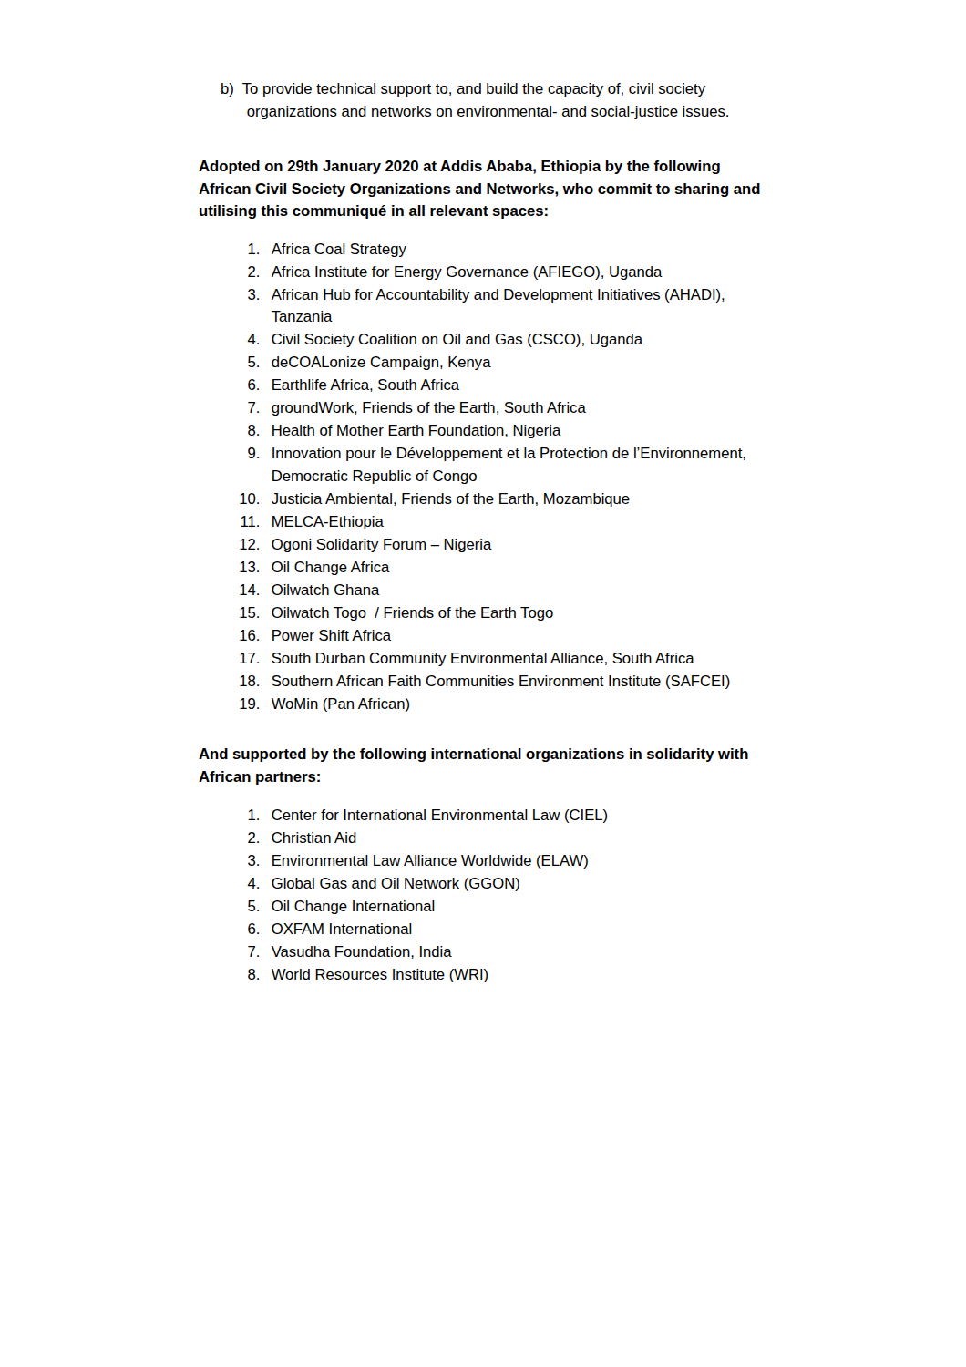b) To provide technical support to, and build the capacity of, civil society organizations and networks on environmental- and social-justice issues.
Adopted on 29th January 2020 at Addis Ababa, Ethiopia by the following African Civil Society Organizations and Networks, who commit to sharing and utilising this communiqué in all relevant spaces:
Africa Coal Strategy
Africa Institute for Energy Governance (AFIEGO), Uganda
African Hub for Accountability and Development Initiatives (AHADI), Tanzania
Civil Society Coalition on Oil and Gas (CSCO), Uganda
deCOALonize Campaign, Kenya
Earthlife Africa, South Africa
groundWork, Friends of the Earth, South Africa
Health of Mother Earth Foundation, Nigeria
Innovation pour le Développement et la Protection de l’Environnement, Democratic Republic of Congo
Justicia Ambiental, Friends of the Earth, Mozambique
MELCA-Ethiopia
Ogoni Solidarity Forum – Nigeria
Oil Change Africa
Oilwatch Ghana
Oilwatch Togo / Friends of the Earth Togo
Power Shift Africa
South Durban Community Environmental Alliance, South Africa
Southern African Faith Communities Environment Institute (SAFCEI)
WoMin (Pan African)
And supported by the following international organizations in solidarity with African partners:
Center for International Environmental Law (CIEL)
Christian Aid
Environmental Law Alliance Worldwide (ELAW)
Global Gas and Oil Network (GGON)
Oil Change International
OXFAM International
Vasudha Foundation, India
World Resources Institute (WRI)